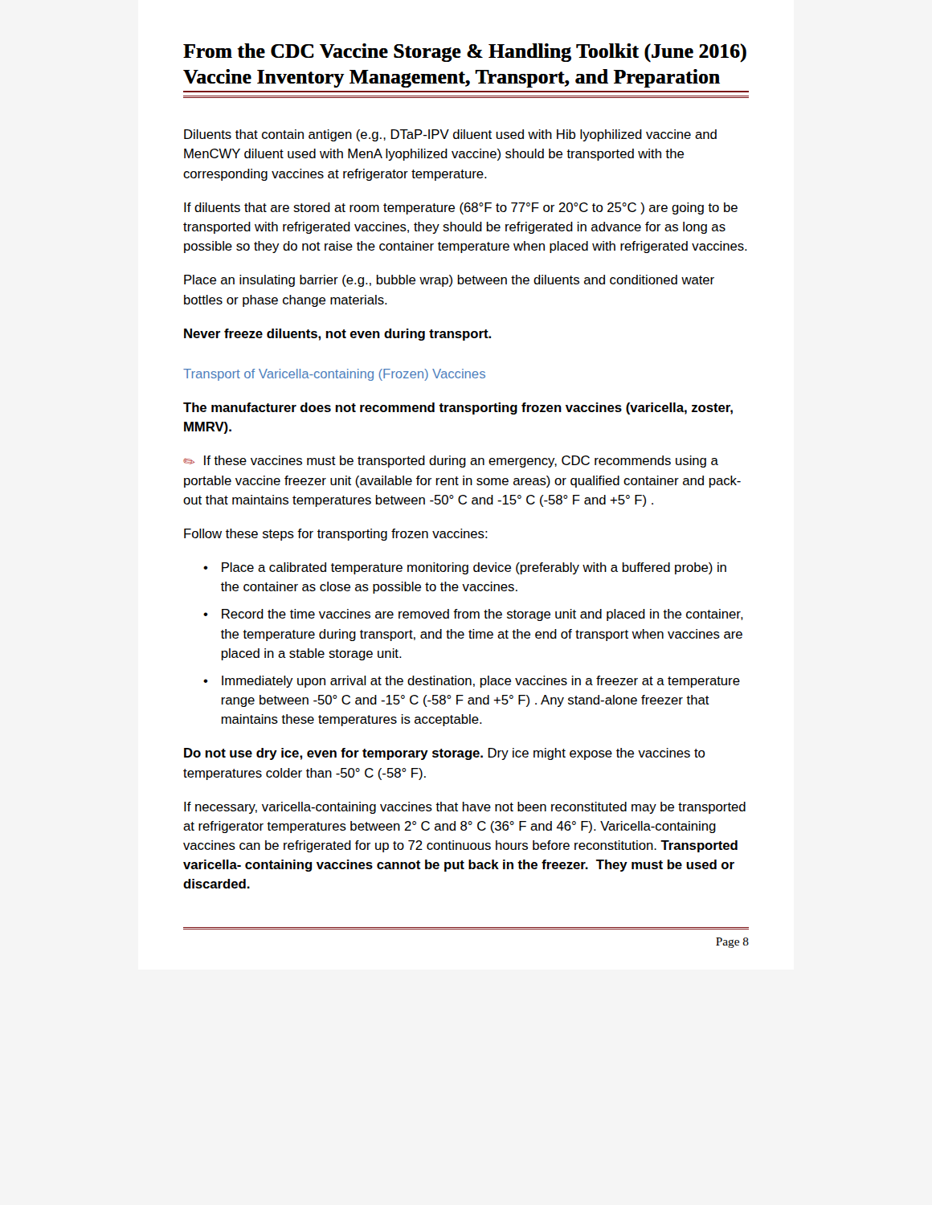From the CDC Vaccine Storage & Handling Toolkit (June 2016)
Vaccine Inventory Management, Transport, and Preparation
Diluents that contain antigen (e.g., DTaP-IPV diluent used with Hib lyophilized vaccine and MenCWY diluent used with MenA lyophilized vaccine) should be transported with the corresponding vaccines at refrigerator temperature.
If diluents that are stored at room temperature (68°F to 77°F or 20°C to 25°C ) are going to be transported with refrigerated vaccines, they should be refrigerated in advance for as long as possible so they do not raise the container temperature when placed with refrigerated vaccines.
Place an insulating barrier (e.g., bubble wrap) between the diluents and conditioned water bottles or phase change materials.
Never freeze diluents, not even during transport.
Transport of Varicella-containing (Frozen) Vaccines
The manufacturer does not recommend transporting frozen vaccines (varicella, zoster, MMRV).
✎If these vaccines must be transported during an emergency, CDC recommends using a portable vaccine freezer unit (available for rent in some areas) or qualified container and pack-out that maintains temperatures between -50° C and -15° C (-58° F and +5° F) .
Follow these steps for transporting frozen vaccines:
Place a calibrated temperature monitoring device (preferably with a buffered probe) in the container as close as possible to the vaccines.
Record the time vaccines are removed from the storage unit and placed in the container, the temperature during transport, and the time at the end of transport when vaccines are placed in a stable storage unit.
Immediately upon arrival at the destination, place vaccines in a freezer at a temperature range between -50° C and -15° C (-58° F and +5° F) . Any stand-alone freezer that maintains these temperatures is acceptable.
Do not use dry ice, even for temporary storage. Dry ice might expose the vaccines to temperatures colder than -50° C (-58° F).
If necessary, varicella-containing vaccines that have not been reconstituted may be transported at refrigerator temperatures between 2° C and 8° C (36° F and 46° F). Varicella-containing vaccines can be refrigerated for up to 72 continuous hours before reconstitution. Transported varicella- containing vaccines cannot be put back in the freezer. They must be used or discarded.
Page 8